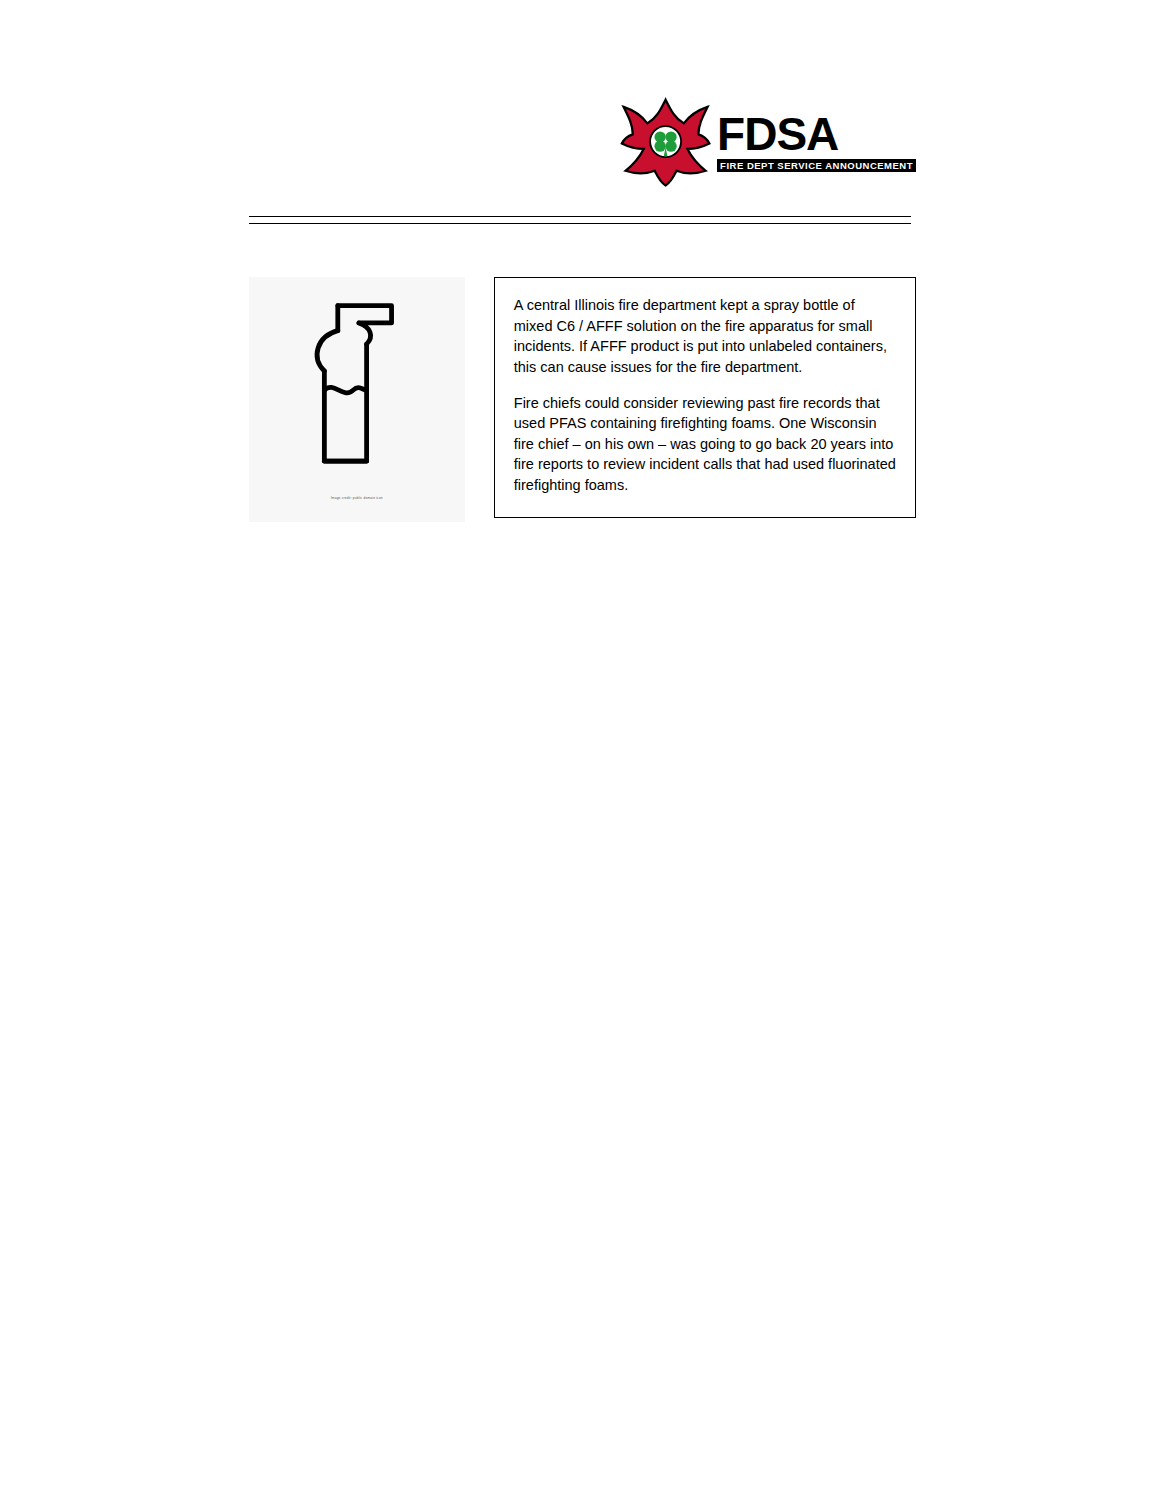FDSA FIRE DEPT SERVICE ANNOUNCEMENT
Image credit: public domain icon
A central Illinois fire department kept a spray bottle of mixed C6 / AFFF solution on the fire apparatus for small incidents. If AFFF product is put into unlabeled containers, this can cause issues for the fire department.
Fire chiefs could consider reviewing past fire records that used PFAS containing firefighting foams. One Wisconsin fire chief – on his own – was going to go back 20 years into fire reports to review incident calls that had used fluorinated firefighting foams.